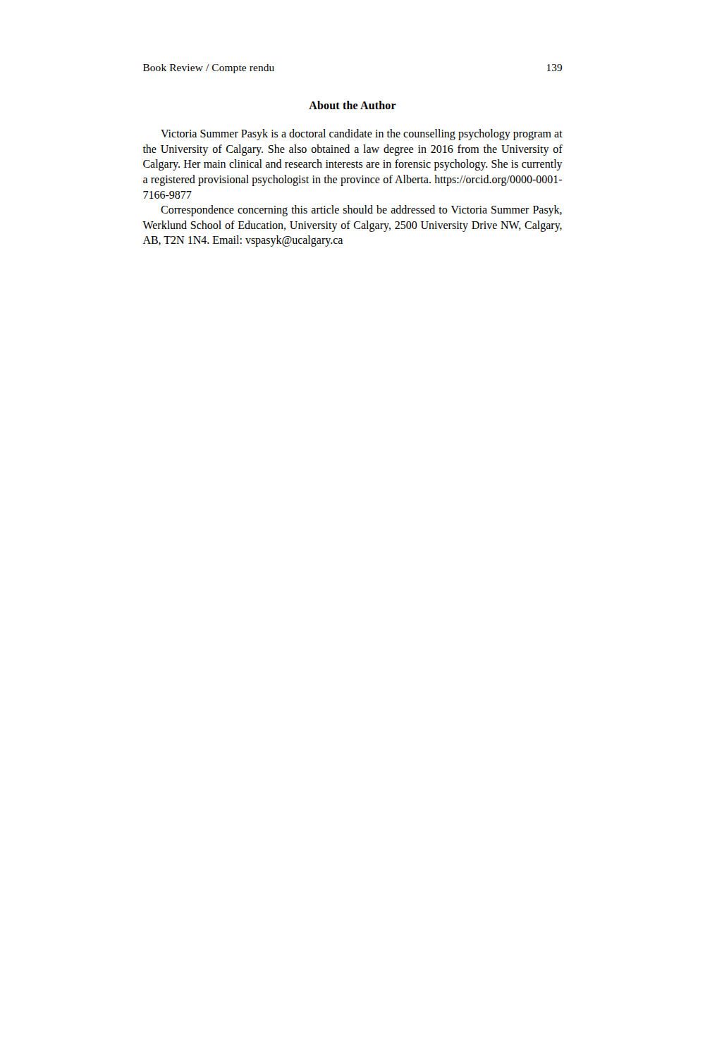Book Review / Compte rendu 139
About the Author
Victoria Summer Pasyk is a doctoral candidate in the counselling psychology program at the University of Calgary. She also obtained a law degree in 2016 from the University of Calgary. Her main clinical and research interests are in forensic psychology. She is currently a registered provisional psychologist in the province of Alberta. https://orcid.org/0000-0001-7166-9877
Correspondence concerning this article should be addressed to Victoria Summer Pasyk, Werklund School of Education, University of Calgary, 2500 University Drive NW, Calgary, AB, T2N 1N4. Email: vspasyk@ucalgary.ca